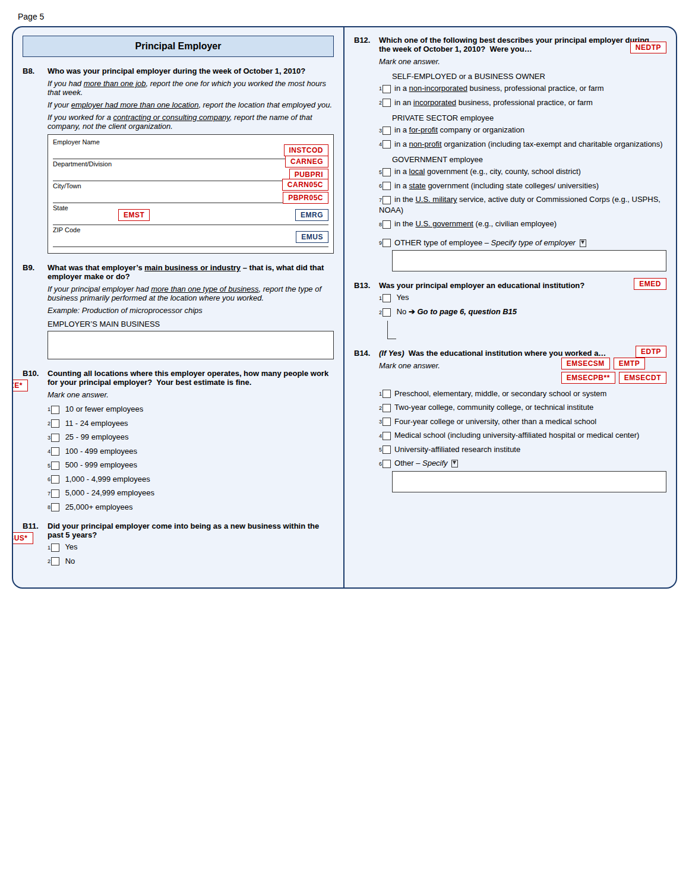Page 5
Principal Employer
B8. Who was your principal employer during the week of October 1, 2010?
If you had more than one job, report the one for which you worked the most hours that week.
If your employer had more than one location, report the location that employed you.
If you worked for a contracting or consulting company, report the name of that company, not the client organization.
Employer Name
INSTCOD
Department/Division
CARNEG PUBPRI
City/Town
CARN05C PBPR05C
State
EMST EMRG
ZIP Code
EMUS
B9. What was that employer’s main business or industry – that is, what did that employer make or do?
If your principal employer had more than one type of business, report the type of business primarily performed at the location where you worked.
Example: Production of microprocessor chips
EMPLOYER’S MAIN BUSINESS
EMSIZE* B10. Counting all locations where this employer operates, how many people work for your principal employer? Your best estimate is fine.
Mark one answer.
1 10 or fewer employees
2 11 - 24 employees
3 25 - 99 employees
4 100 - 499 employees
5 500 - 999 employees
6 1,000 - 4,999 employees
7 5,000 - 24,999 employees
8 25,000+ employees
NEWBUS* B11. Did your principal employer come into being as a new business within the past 5 years?
1 Yes
2 No
B12. Which one of the following best describes your principal employer during the week of October 1, 2010? Were you…
NEDTP
Mark one answer.
SELF-EMPLOYED or a BUSINESS OWNER
1 in a non-incorporated business, professional practice, or farm
2 in an incorporated business, professional practice, or farm
PRIVATE SECTOR employee
3 in a for-profit company or organization
4 in a non-profit organization (including tax-exempt and charitable organizations)
GOVERNMENT employee
5 in a local government (e.g., city, county, school district)
6 in a state government (including state colleges/ universities)
7 in the U.S. military service, active duty or Commissioned Corps (e.g., USPHS, NOAA)
8 in the U.S. government (e.g., civilian employee)
9 OTHER type of employee – Specify type of employer
B13. Was your principal employer an educational institution?
EMED
1 Yes
2 No ➔ Go to page 6, question B15
B14.(If Yes) Was the educational institution where you worked a…
EDTP
Mark one answer.
EMSECSM EMTP
EMSECPB** EMSECDT
1 Preschool, elementary, middle, or secondary school or system
2 Two-year college, community college, or technical institute
3 Four-year college or university, other than a medical school
4 Medical school (including university-affiliated hospital or medical center)
5 University-affiliated research institute
6 Other – Specify